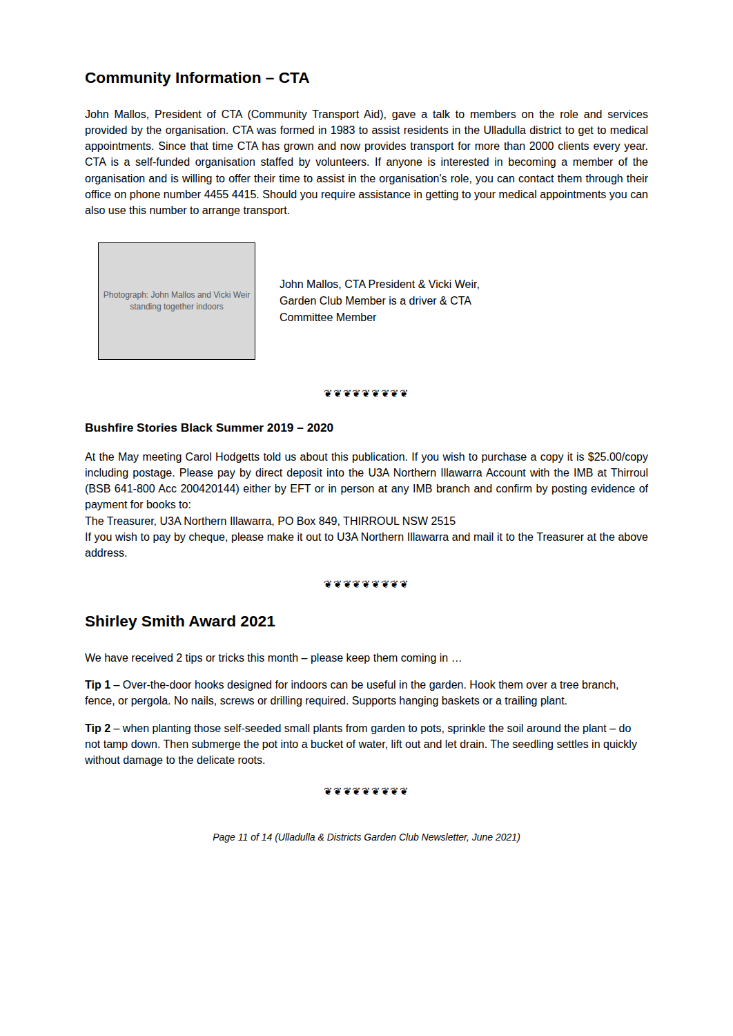Community Information – CTA
John Mallos, President of CTA (Community Transport Aid), gave a talk to members on the role and services provided by the organisation. CTA was formed in 1983 to assist residents in the Ulladulla district to get to medical appointments. Since that time CTA has grown and now provides transport for more than 2000 clients every year. CTA is a self-funded organisation staffed by volunteers. If anyone is interested in becoming a member of the organisation and is willing to offer their time to assist in the organisation's role, you can contact them through their office on phone number 4455 4415. Should you require assistance in getting to your medical appointments you can also use this number to arrange transport.
Photograph: John Mallos and Vicki Weir standing together indoors
John Mallos, CTA President & Vicki Weir,
Garden Club Member is a driver & CTA
Committee Member
❦❦❦❦❦❦❦❦❦
Bushfire Stories Black Summer 2019 – 2020
At the May meeting Carol Hodgetts told us about this publication. If you wish to purchase a copy it is $25.00/copy including postage. Please pay by direct deposit into the U3A Northern Illawarra Account with the IMB at Thirroul (BSB 641-800 Acc 200420144) either by EFT or in person at any IMB branch and confirm by posting evidence of payment for books to:
The Treasurer, U3A Northern Illawarra, PO Box 849, THIRROUL NSW 2515
If you wish to pay by cheque, please make it out to U3A Northern Illawarra and mail it to the Treasurer at the above address.
❦❦❦❦❦❦❦❦❦
Shirley Smith Award 2021
We have received 2 tips or tricks this month – please keep them coming in …
Tip 1 – Over-the-door hooks designed for indoors can be useful in the garden. Hook them over a tree branch, fence, or pergola. No nails, screws or drilling required. Supports hanging baskets or a trailing plant.
Tip 2 – when planting those self-seeded small plants from garden to pots, sprinkle the soil around the plant – do not tamp down. Then submerge the pot into a bucket of water, lift out and let drain. The seedling settles in quickly without damage to the delicate roots.
❦❦❦❦❦❦❦❦❦
Page 11 of 14 (Ulladulla & Districts Garden Club Newsletter, June 2021)